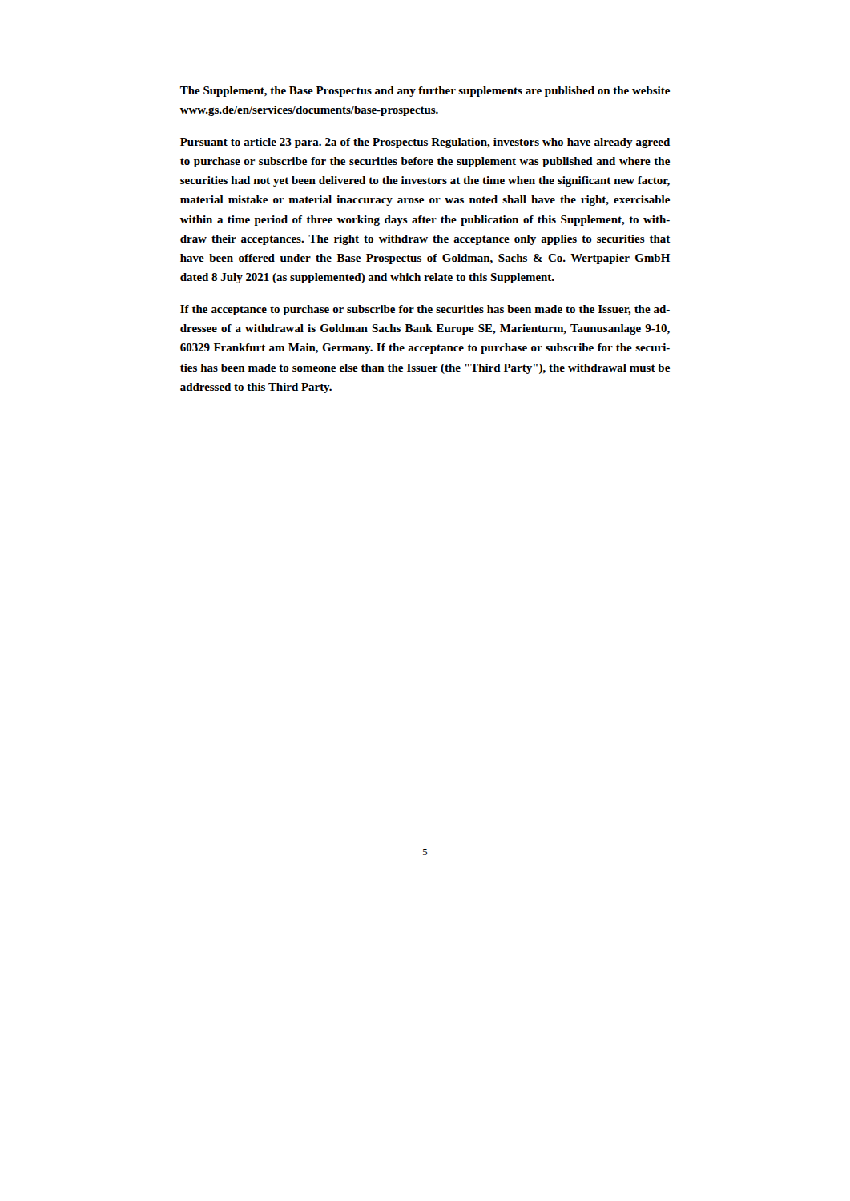The Supplement, the Base Prospectus and any further supplements are published on the website www.gs.de/en/services/documents/base-prospectus.
Pursuant to article 23 para. 2a of the Prospectus Regulation, investors who have already agreed to purchase or subscribe for the securities before the supplement was published and where the securities had not yet been delivered to the investors at the time when the significant new factor, material mistake or material inaccuracy arose or was noted shall have the right, exercisable within a time period of three working days after the publication of this Supplement, to withdraw their acceptances. The right to withdraw the acceptance only applies to securities that have been offered under the Base Prospectus of Goldman, Sachs & Co. Wertpapier GmbH dated 8 July 2021 (as supplemented) and which relate to this Supplement.
If the acceptance to purchase or subscribe for the securities has been made to the Issuer, the addressee of a withdrawal is Goldman Sachs Bank Europe SE, Marienturm, Taunusanlage 9-10, 60329 Frankfurt am Main, Germany. If the acceptance to purchase or subscribe for the securities has been made to someone else than the Issuer (the "Third Party"), the withdrawal must be addressed to this Third Party.
5